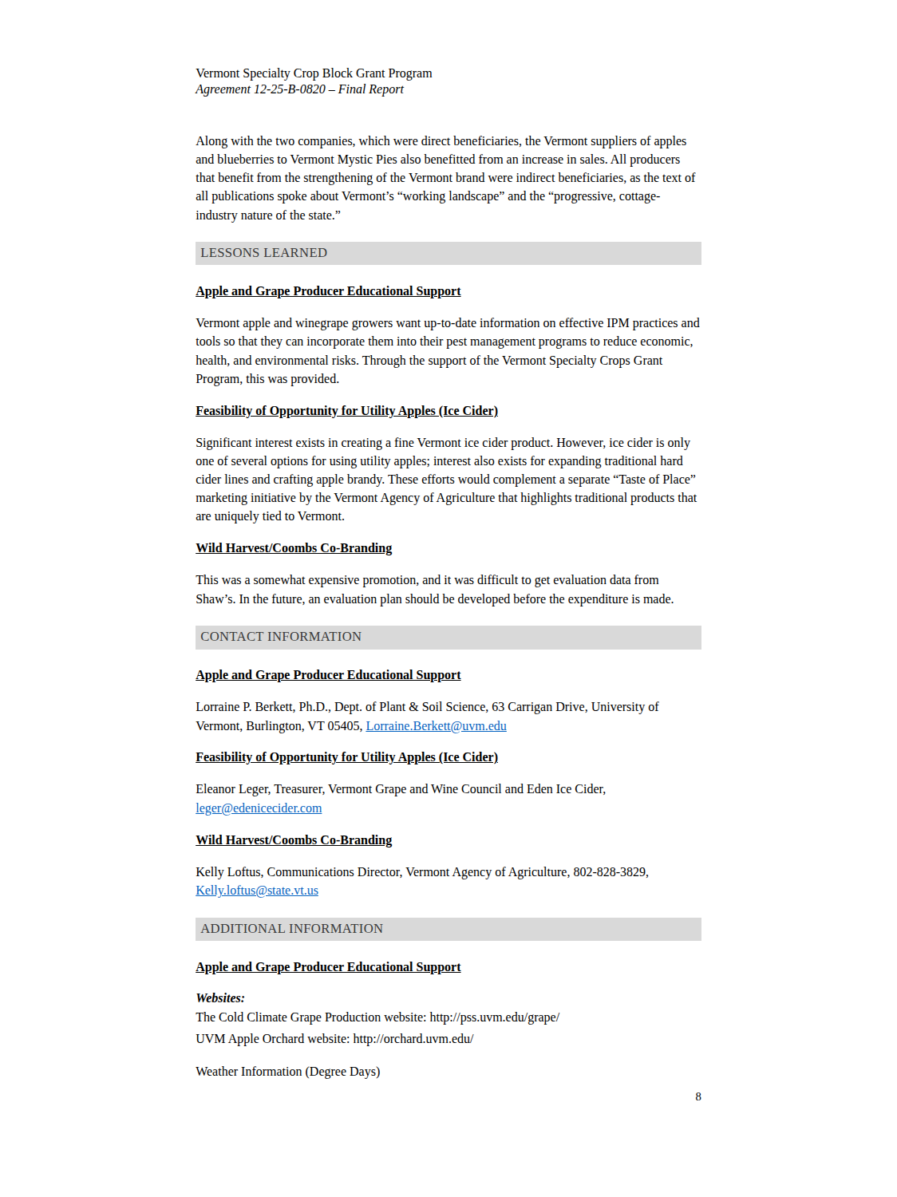Vermont Specialty Crop Block Grant Program
Agreement 12-25-B-0820 – Final Report
Along with the two companies, which were direct beneficiaries, the Vermont suppliers of apples and blueberries to Vermont Mystic Pies also benefitted from an increase in sales. All producers that benefit from the strengthening of the Vermont brand were indirect beneficiaries, as the text of all publications spoke about Vermont’s “working landscape” and the “progressive, cottage-industry nature of the state.”
LESSONS LEARNED
Apple and Grape Producer Educational Support
Vermont apple and winegrape growers want up-to-date information on effective IPM practices and tools so that they can incorporate them into their pest management programs to reduce economic, health, and environmental risks. Through the support of the Vermont Specialty Crops Grant Program, this was provided.
Feasibility of Opportunity for Utility Apples (Ice Cider)
Significant interest exists in creating a fine Vermont ice cider product. However, ice cider is only one of several options for using utility apples; interest also exists for expanding traditional hard cider lines and crafting apple brandy. These efforts would complement a separate “Taste of Place” marketing initiative by the Vermont Agency of Agriculture that highlights traditional products that are uniquely tied to Vermont.
Wild Harvest/Coombs Co-Branding
This was a somewhat expensive promotion, and it was difficult to get evaluation data from Shaw’s. In the future, an evaluation plan should be developed before the expenditure is made.
CONTACT INFORMATION
Apple and Grape Producer Educational Support
Lorraine P. Berkett, Ph.D., Dept. of Plant & Soil Science, 63 Carrigan Drive, University of Vermont, Burlington, VT 05405, Lorraine.Berkett@uvm.edu
Feasibility of Opportunity for Utility Apples (Ice Cider)
Eleanor Leger, Treasurer, Vermont Grape and Wine Council and Eden Ice Cider, leger@edenicecider.com
Wild Harvest/Coombs Co-Branding
Kelly Loftus, Communications Director, Vermont Agency of Agriculture, 802-828-3829,
Kelly.loftus@state.vt.us
ADDITIONAL INFORMATION
Apple and Grape Producer Educational Support
Websites:
The Cold Climate Grape Production website: http://pss.uvm.edu/grape/
UVM Apple Orchard website: http://orchard.uvm.edu/
Weather Information (Degree Days)
8